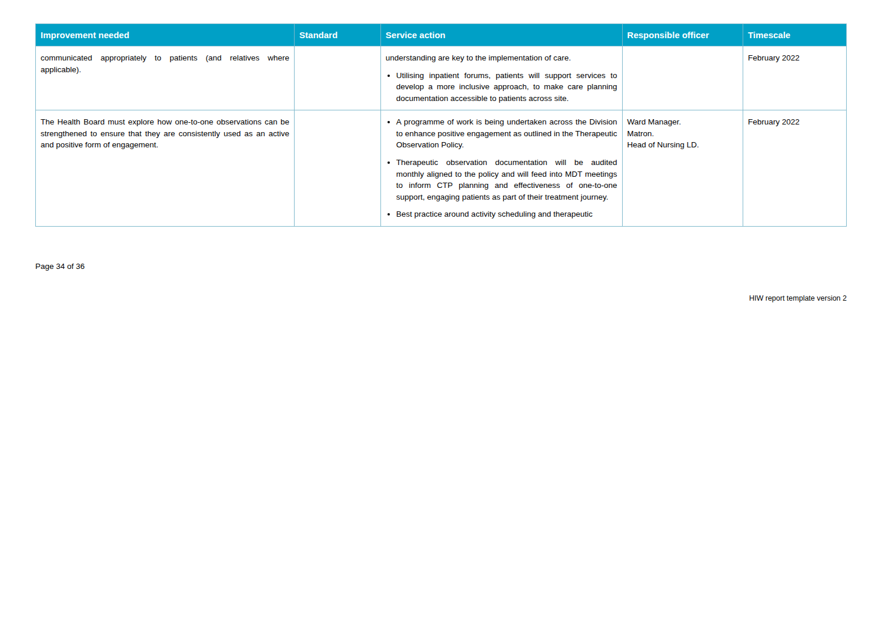| Improvement needed | Standard | Service action | Responsible officer | Timescale |
| --- | --- | --- | --- | --- |
| communicated appropriately to patients (and relatives where applicable). | | understanding are key to the implementation of care. Utilising inpatient forums, patients will support services to develop a more inclusive approach, to make care planning documentation accessible to patients across site. | | February 2022 |
| The Health Board must explore how one-to-one observations can be strengthened to ensure that they are consistently used as an active and positive form of engagement. | | A programme of work is being undertaken across the Division to enhance positive engagement as outlined in the Therapeutic Observation Policy. Therapeutic observation documentation will be audited monthly aligned to the policy and will feed into MDT meetings to inform CTP planning and effectiveness of one-to-one support, engaging patients as part of their treatment journey. Best practice around activity scheduling and therapeutic | Ward Manager. Matron. Head of Nursing LD. | February 2022 |
Page 34 of 36
HIW report template version 2